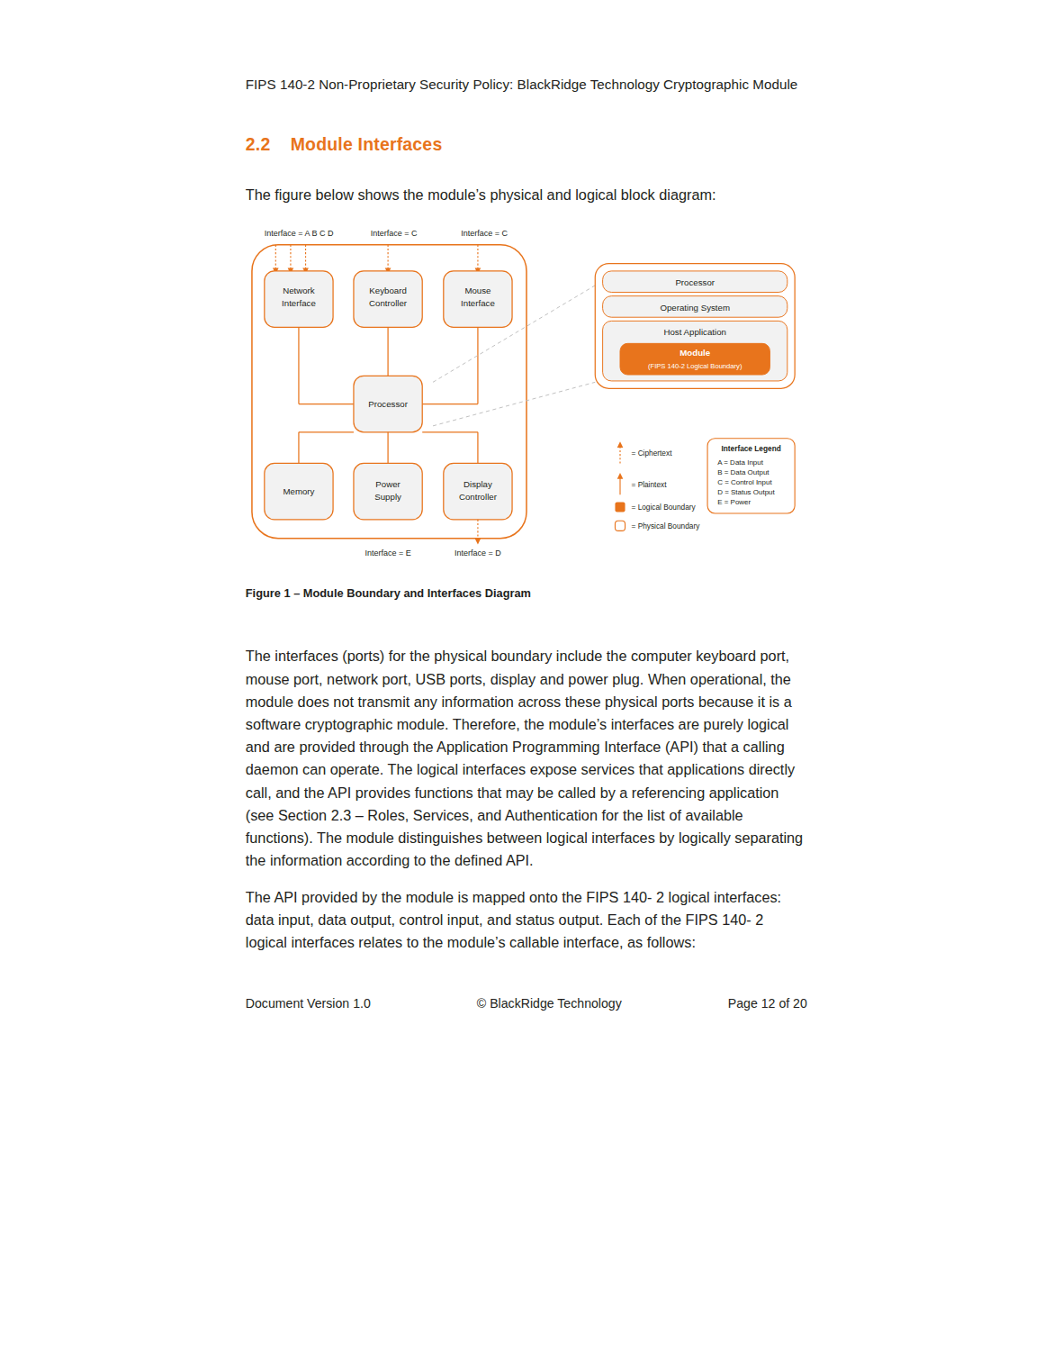FIPS 140-2 Non-Proprietary Security Policy: BlackRidge Technology Cryptographic Module
2.2 Module Interfaces
The figure below shows the module’s physical and logical block diagram:
Interface = A B C D Interface = C Interface = C Network Interface Keyboard Controller Mouse Interface Processor Memory Power Supply Display Controller Interface = E Interface = D Processor Operating System Host Application Module (FIPS 140-2 Logical Boundary) = Ciphertext = Plaintext = Logical Boundary = Physical Boundary Interface Legend A = Data Input B = Data Output C = Control Input D = Status Output E = Power
Figure 1 – Module Boundary and Interfaces Diagram
The interfaces (ports) for the physical boundary include the computer keyboard port, mouse port, network port, USB ports, display and power plug. When operational, the module does not transmit any information across these physical ports because it is a software cryptographic module. Therefore, the module’s interfaces are purely logical and are provided through the Application Programming Interface (API) that a calling daemon can operate. The logical interfaces expose services that applications directly call, and the API provides functions that may be called by a referencing application (see Section 2.3 – Roles, Services, and Authentication for the list of available functions). The module distinguishes between logical interfaces by logically separating the information according to the defined API.
The API provided by the module is mapped onto the FIPS 140- 2 logical interfaces: data input, data output, control input, and status output. Each of the FIPS 140- 2 logical interfaces relates to the module’s callable interface, as follows:
Document Version 1.0
© BlackRidge Technology
Page 12 of 20